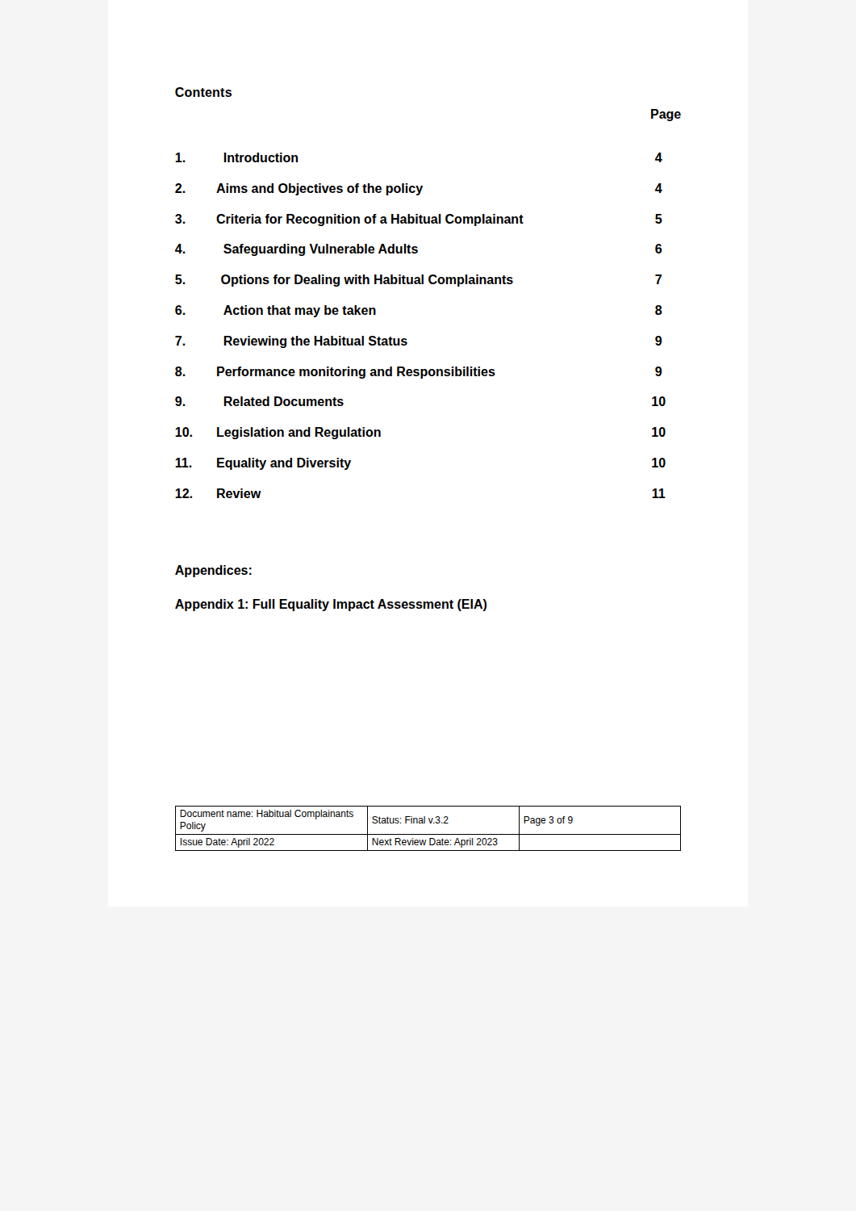Contents
Page
| 1. | Introduction | 4 |
| 2. | Aims and Objectives of the policy | 4 |
| 3. | Criteria for Recognition of a Habitual Complainant | 5 |
| 4. | Safeguarding Vulnerable Adults | 6 |
| 5. | Options for Dealing with Habitual Complainants | 7 |
| 6. | Action that may be taken | 8 |
| 7. | Reviewing the Habitual Status | 9 |
| 8. | Performance monitoring and Responsibilities | 9 |
| 9. | Related Documents | 10 |
| 10. | Legislation and Regulation | 10 |
| 11. | Equality and Diversity | 10 |
| 12. | Review | 11 |
Appendices:
Appendix 1: Full Equality Impact Assessment (EIA)
| Document name: Habitual Complainants Policy | Status: Final v.3.2 | Page 3 of 9 |
| Issue Date: April 2022 | Next Review Date: April 2023 | |